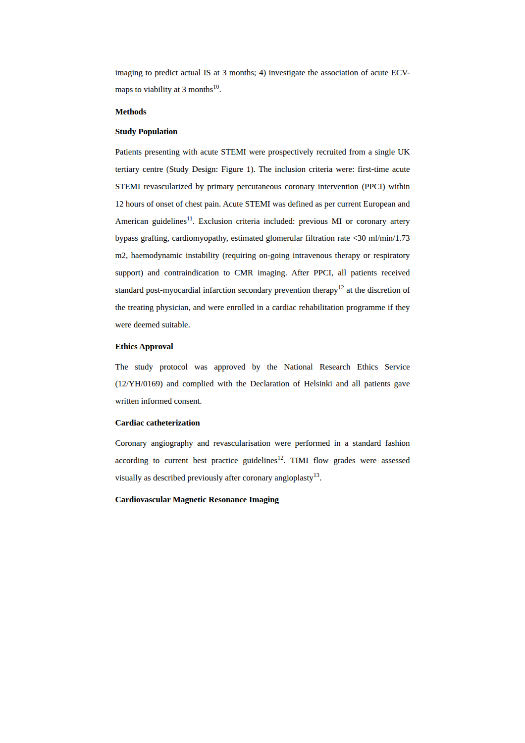imaging to predict actual IS at 3 months; 4) investigate the association of acute ECV-maps to viability at 3 months10.
Methods
Study Population
Patients presenting with acute STEMI were prospectively recruited from a single UK tertiary centre (Study Design: Figure 1). The inclusion criteria were: first-time acute STEMI revascularized by primary percutaneous coronary intervention (PPCI) within 12 hours of onset of chest pain. Acute STEMI was defined as per current European and American guidelines11. Exclusion criteria included: previous MI or coronary artery bypass grafting, cardiomyopathy, estimated glomerular filtration rate <30 ml/min/1.73 m2, haemodynamic instability (requiring on-going intravenous therapy or respiratory support) and contraindication to CMR imaging. After PPCI, all patients received standard post-myocardial infarction secondary prevention therapy12 at the discretion of the treating physician, and were enrolled in a cardiac rehabilitation programme if they were deemed suitable.
Ethics Approval
The study protocol was approved by the National Research Ethics Service (12/YH/0169) and complied with the Declaration of Helsinki and all patients gave written informed consent.
Cardiac catheterization
Coronary angiography and revascularisation were performed in a standard fashion according to current best practice guidelines12. TIMI flow grades were assessed visually as described previously after coronary angioplasty13.
Cardiovascular Magnetic Resonance Imaging